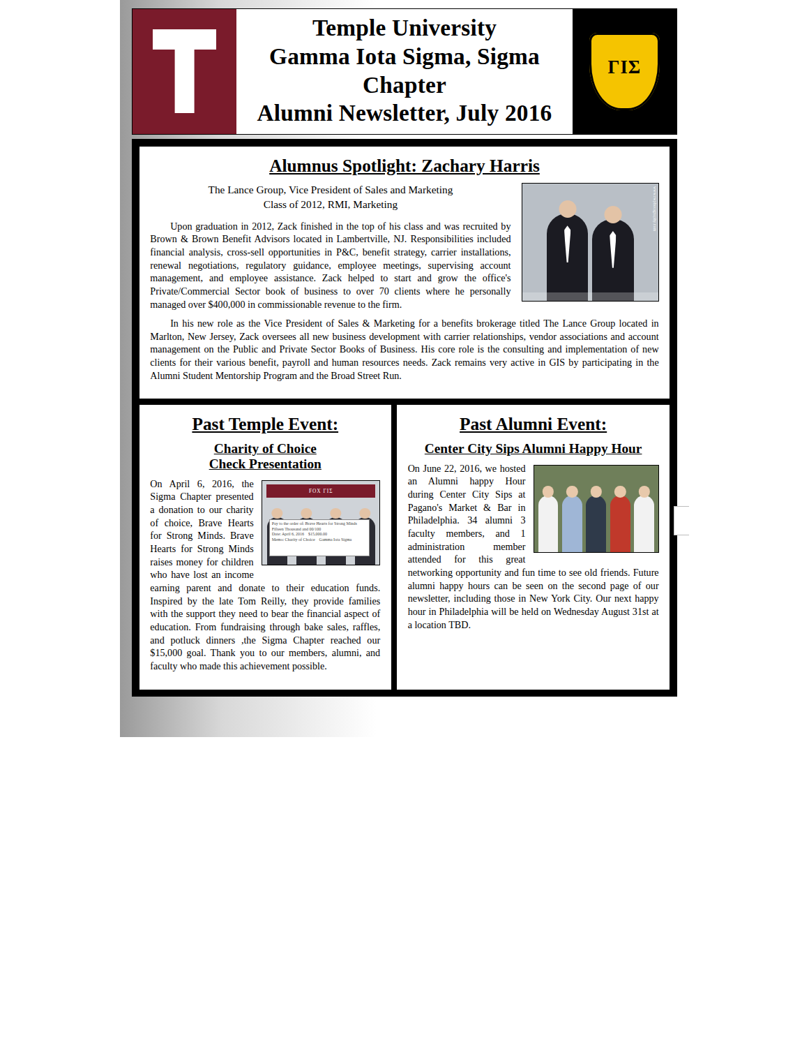Temple University
Gamma Iota Sigma, Sigma Chapter
Alumni Newsletter, July 2016
ΓΙΣ
Alumnus Spotlight: Zachary Harris
www.rwphotography.com
The Lance Group, Vice President of Sales and Marketing
Class of 2012, RMI, Marketing
Upon graduation in 2012, Zack finished in the top of his class and was recruited by Brown & Brown Benefit Advisors located in Lambertville, NJ. Responsibilities included financial analysis, cross-sell opportunities in P&C, benefit strategy, carrier installations, renewal negotiations, regulatory guidance, employee meetings, supervising account management, and employee assistance. Zack helped to start and grow the office's Private/Commercial Sector book of business to over 70 clients where he personally managed over $400,000 in commissionable revenue to the firm.
In his new role as the Vice President of Sales & Marketing for a benefits brokerage titled The Lance Group located in Marlton, New Jersey, Zack oversees all new business development with carrier relationships, vendor associations and account management on the Public and Private Sector Books of Business. His core role is the consulting and implementation of new clients for their various benefit, payroll and human resources needs. Zack remains very active in GIS by participating in the Alumni Student Mentorship Program and the Broad Street Run.
Past Temple Event:
Charity of Choice
Check Presentation
FOX ΓΙΣ
Pay to the order of: Brave Hearts for Strong Minds
Fifteen Thousand and 00/100
Date: April 6, 2016 $15,000.00
Memo: Charity of Choice Gamma Iota Sigma
On April 6, 2016, the Sigma Chapter presented a donation to our charity of choice, Brave Hearts for Strong Minds. Brave Hearts for Strong Minds raises money for children who have lost an income earning parent and donate to their education funds. Inspired by the late Tom Reilly, they provide families with the support they need to bear the financial aspect of education. From fundraising through bake sales, raffles, and potluck dinners ,the Sigma Chapter reached our $15,000 goal. Thank you to our members, alumni, and faculty who made this achievement possible.
Past Alumni Event:
Center City Sips Alumni Happy Hour
On June 22, 2016, we hosted an Alumni happy Hour during Center City Sips at Pagano's Market & Bar in Philadelphia. 34 alumni 3 faculty members, and 1 administration member attended for this great networking opportunity and fun time to see old friends. Future alumni happy hours can be seen on the second page of our newsletter, including those in New York City. Our next happy hour in Philadelphia will be held on Wednesday August 31st at a location TBD.